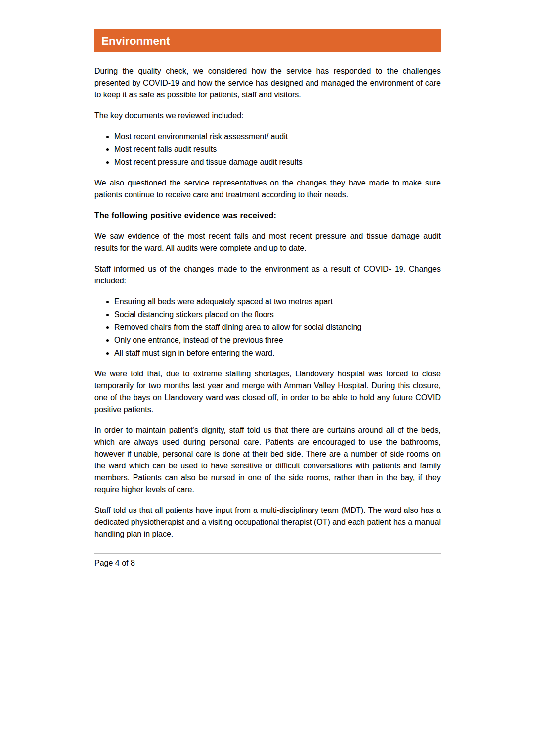Environment
During the quality check, we considered how the service has responded to the challenges presented by COVID-19 and how the service has designed and managed the environment of care to keep it as safe as possible for patients, staff and visitors.
The key documents we reviewed included:
Most recent environmental risk assessment/ audit
Most recent falls audit results
Most recent pressure and tissue damage audit results
We also questioned the service representatives on the changes they have made to make sure patients continue to receive care and treatment according to their needs.
The following positive evidence was received:
We saw evidence of the most recent falls and most recent pressure and tissue damage audit results for the ward. All audits were complete and up to date.
Staff informed us of the changes made to the environment as a result of COVID- 19. Changes included:
Ensuring all beds were adequately spaced at two metres apart
Social distancing stickers placed on the floors
Removed chairs from the staff dining area to allow for social distancing
Only one entrance, instead of the previous three
All staff must sign in before entering the ward.
We were told that, due to extreme staffing shortages, Llandovery hospital was forced to close temporarily for two months last year and merge with Amman Valley Hospital. During this closure, one of the bays on Llandovery ward was closed off, in order to be able to hold any future COVID positive patients.
In order to maintain patient’s dignity, staff told us that there are curtains around all of the beds, which are always used during personal care. Patients are encouraged to use the bathrooms, however if unable, personal care is done at their bed side. There are a number of side rooms on the ward which can be used to have sensitive or difficult conversations with patients and family members. Patients can also be nursed in one of the side rooms, rather than in the bay, if they require higher levels of care.
Staff told us that all patients have input from a multi-disciplinary team (MDT). The ward also has a dedicated physiotherapist and a visiting occupational therapist (OT) and each patient has a manual handling plan in place.
Page 4 of 8